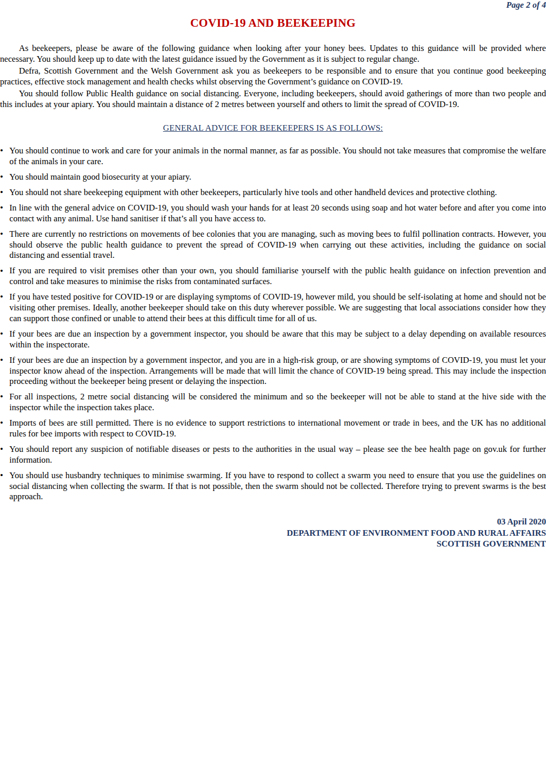Page 2 of 4
COVID-19 AND BEEKEEPING
As beekeepers, please be aware of the following guidance when looking after your honey bees. Updates to this guidance will be provided where necessary. You should keep up to date with the latest guidance issued by the Government as it is subject to regular change.
Defra, Scottish Government and the Welsh Government ask you as beekeepers to be responsible and to ensure that you continue good beekeeping practices, effective stock management and health checks whilst observing the Government’s guidance on COVID-19.
You should follow Public Health guidance on social distancing. Everyone, including beekeepers, should avoid gatherings of more than two people and this includes at your apiary. You should maintain a distance of 2 metres between yourself and others to limit the spread of COVID-19.
GENERAL ADVICE FOR BEEKEEPERS IS AS FOLLOWS:
You should continue to work and care for your animals in the normal manner, as far as possible. You should not take measures that compromise the welfare of the animals in your care.
You should maintain good biosecurity at your apiary.
You should not share beekeeping equipment with other beekeepers, particularly hive tools and other handheld devices and protective clothing.
In line with the general advice on COVID-19, you should wash your hands for at least 20 seconds using soap and hot water before and after you come into contact with any animal. Use hand sanitiser if that’s all you have access to.
There are currently no restrictions on movements of bee colonies that you are managing, such as moving bees to fulfil pollination contracts. However, you should observe the public health guidance to prevent the spread of COVID-19 when carrying out these activities, including the guidance on social distancing and essential travel.
If you are required to visit premises other than your own, you should familiarise yourself with the public health guidance on infection prevention and control and take measures to minimise the risks from contaminated surfaces.
If you have tested positive for COVID-19 or are displaying symptoms of COVID-19, however mild, you should be self-isolating at home and should not be visiting other premises. Ideally, another beekeeper should take on this duty wherever possible. We are suggesting that local associations consider how they can support those confined or unable to attend their bees at this difficult time for all of us.
If your bees are due an inspection by a government inspector, you should be aware that this may be subject to a delay depending on available resources within the inspectorate.
If your bees are due an inspection by a government inspector, and you are in a high-risk group, or are showing symptoms of COVID-19, you must let your inspector know ahead of the inspection. Arrangements will be made that will limit the chance of COVID-19 being spread. This may include the inspection proceeding without the beekeeper being present or delaying the inspection.
For all inspections, 2 metre social distancing will be considered the minimum and so the beekeeper will not be able to stand at the hive side with the inspector while the inspection takes place.
Imports of bees are still permitted. There is no evidence to support restrictions to international movement or trade in bees, and the UK has no additional rules for bee imports with respect to COVID-19.
You should report any suspicion of notifiable diseases or pests to the authorities in the usual way – please see the bee health page on gov.uk for further information.
You should use husbandry techniques to minimise swarming. If you have to respond to collect a swarm you need to ensure that you use the guidelines on social distancing when collecting the swarm. If that is not possible, then the swarm should not be collected. Therefore trying to prevent swarms is the best approach.
03 April 2020
DEPARTMENT OF ENVIRONMENT FOOD AND RURAL AFFAIRS
SCOTTISH GOVERNMENT